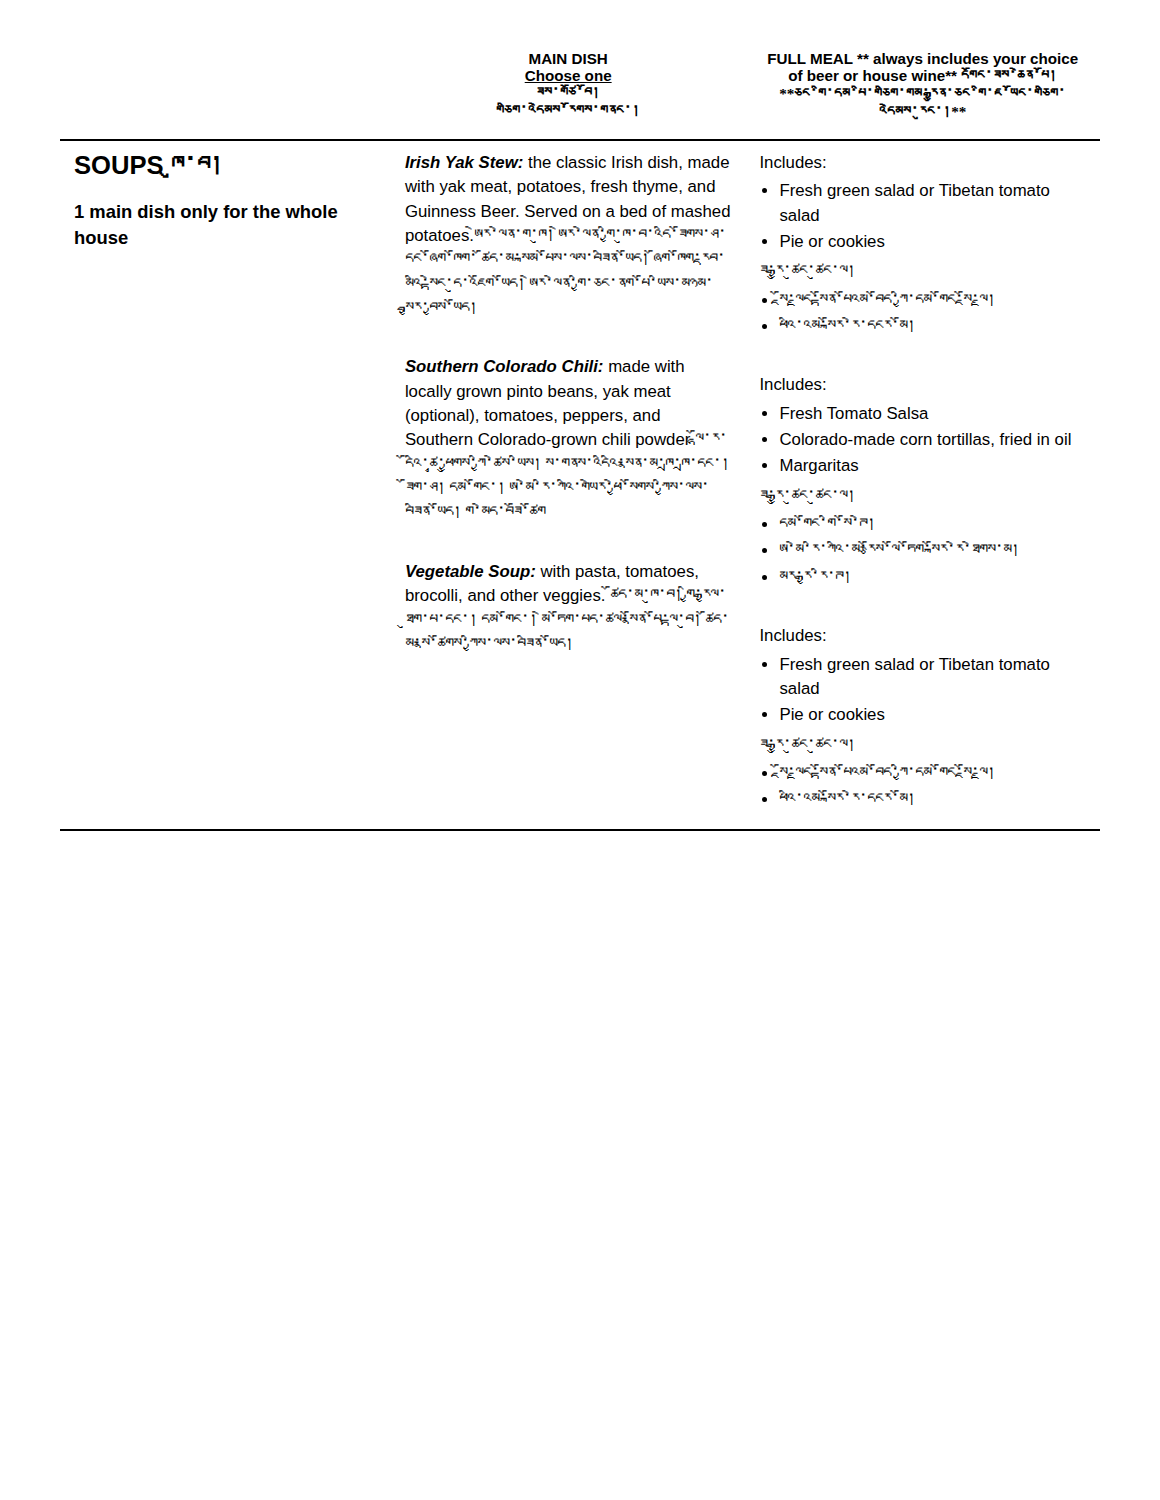| | MAIN DISH Choose one ཟས་གཙོ་བོ། གཅིག་འདེམས་རོགས་གནང་། | FULL MEAL ** always includes your choice of beer or house wine** དགོང་ཟས་ཆེན་པོ། **ཅང་གི་དམ་པི་གཅིག་གམ་རྒྱུན་ཅང་གི་ཇ་ཡོང་གཅིག་འདེམས་རུང་།** |
| --- | --- | --- |
| SOUPS ཁུ་བ། 1 main dish only for the whole house | Irish Yak Stew: the classic Irish dish, made with yak meat, potatoes, fresh thyme, and Guinness Beer. Served on a bed of mashed potatoes. ཨེར་ལེན་ག་ཁུ། ཨེར་ལེན་གྱི་ཁུ་བ་འདི་ཟོགས་ཤ་དང་ཞོག་ཁོག་ ཚོད་མ་སྐམ་པོས་ལས་བཟིན་ཡོད། ཞོག་ཁོག་རྡབ་མའི་སྟེང་དུ་འཇོག་ཡོད། ཨེར་ལེན་གྱི་ཅང་ནག་པོ་ཡིས་མཉམ་སྦྱར་བྱས་ཡོད། Southern Colorado Chili: made with locally grown pinto beans, yak meat (optional), tomatoes, peppers, and Southern Colorado-grown chili powder ལྷོ་ར་དོའི་ཚྭ་ཕྱུགས་ཀྱི་ཚེས་ཡིས། ས་གནས་འདིའི་སྣན་མ་ཁྲ་ཁྲ་དང་། ཟོག་ཤ། དམ་གོང་། ཨ་མེ་རི་ཀའི་གཡེར་ཕྱེ་སོགས་ཀྱིས་ལས་བཟིན་ཡོད། ག་མེད་བཟོ་ཚོག Vegetable Soup: with pasta, tomatoes, brocolli, and other veggies. ཚོད་མ་ཁུ་བ། གྱི་རྒྱལ་ཐུག་པ་དང་། དམ་གོང་། མེ་ཏོག་པད་ཚལ་སྣོན་པོ་ལྟ་བུ། ཚོད་མ་སྣ་ཚོགས་ཀྱིས་ལས་བཟིན་ཡོད། | Includes: Fresh green salad or Tibetan tomato salad Pie or cookies ཟ་རྒྱུ་ཚུང་ཚུང་ལ། སྔོ་ལྗང་སྟོན་པོའམ་བོད་ཀྱི་དམ་གོང་སྔོ་ལྗ། ཕའི་འམ་སྐོར་རེ་དངར་མོ། Includes: Fresh Tomato Salsa Colorado-made corn tortillas, fried in oil Margaritas ཟ་རྒྱུ་ཚུང་ཚུང་ལ། དམ་གོང་གི་སོ་ཊེ། ཨ་མེ་རི་ཀའི་མ་རྩོས་ལོ་ཏོག་སྐོར་རེ་ཐེགས་མ། མར་རྒྱ་རི་ཊ། Includes: Fresh green salad or Tibetan tomato salad Pie or cookies ཟ་རྒྱུ་ཚུང་ཚུང་ལ། སྔོ་ལྗང་སྟོན་པོའམ་བོད་ཀྱི་དམ་གོང་སྔོ་ལྗ། ཕའི་འམ་སྐོར་རེ་དངར་མོ། |